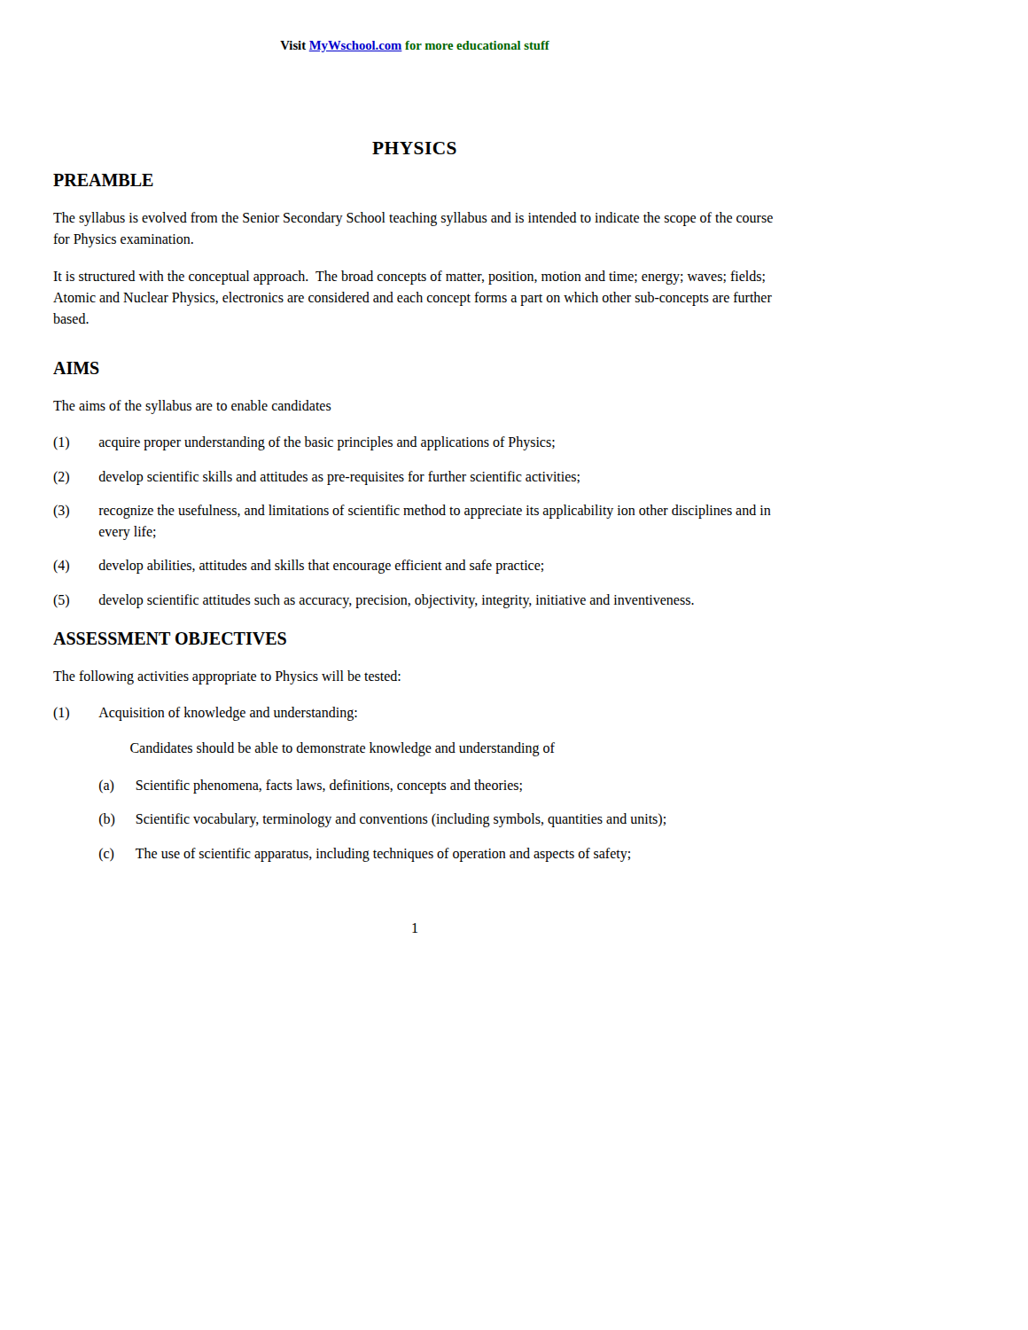Visit MyWschool.com for more educational stuff
PHYSICS
PREAMBLE
The syllabus is evolved from the Senior Secondary School teaching syllabus and is intended to indicate the scope of the course for Physics examination.
It is structured with the conceptual approach. The broad concepts of matter, position, motion and time; energy; waves; fields; Atomic and Nuclear Physics, electronics are considered and each concept forms a part on which other sub-concepts are further based.
AIMS
The aims of the syllabus are to enable candidates
(1) acquire proper understanding of the basic principles and applications of Physics;
(2) develop scientific skills and attitudes as pre-requisites for further scientific activities;
(3) recognize the usefulness, and limitations of scientific method to appreciate its applicability ion other disciplines and in every life;
(4) develop abilities, attitudes and skills that encourage efficient and safe practice;
(5) develop scientific attitudes such as accuracy, precision, objectivity, integrity, initiative and inventiveness.
ASSESSMENT OBJECTIVES
The following activities appropriate to Physics will be tested:
(1) Acquisition of knowledge and understanding:
Candidates should be able to demonstrate knowledge and understanding of
(a) Scientific phenomena, facts laws, definitions, concepts and theories;
(b) Scientific vocabulary, terminology and conventions (including symbols, quantities and units);
(c) The use of scientific apparatus, including techniques of operation and aspects of safety;
1